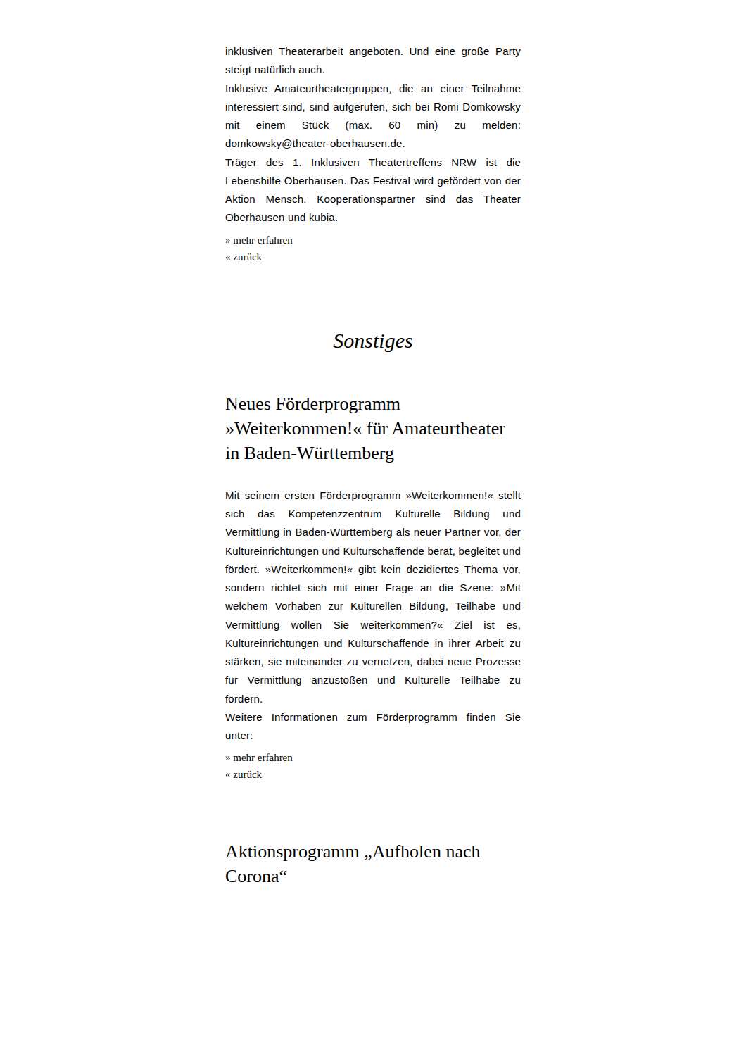inklusiven Theaterarbeit angeboten. Und eine große Party steigt natürlich auch.
Inklusive Amateurtheatergruppen, die an einer Teilnahme interessiert sind, sind aufgerufen, sich bei Romi Domkowsky mit einem Stück (max. 60 min) zu melden: domkowsky@theater-oberhausen.de.
Träger des 1. Inklusiven Theatertreffens NRW ist die Lebenshilfe Oberhausen. Das Festival wird gefördert von der Aktion Mensch. Kooperationspartner sind das Theater Oberhausen und kubia.
» mehr erfahren « zurück
Sonstiges
Neues Förderprogramm »Weiterkommen!« für Amateurtheater in Baden-Württemberg
Mit seinem ersten Förderprogramm »Weiterkommen!« stellt sich das Kompetenzzentrum Kulturelle Bildung und Vermittlung in Baden-Württemberg als neuer Partner vor, der Kultureinrichtungen und Kulturschaffende berät, begleitet und fördert. »Weiterkommen!« gibt kein dezidiertes Thema vor, sondern richtet sich mit einer Frage an die Szene: »Mit welchem Vorhaben zur Kulturellen Bildung, Teilhabe und Vermittlung wollen Sie weiterkommen?« Ziel ist es, Kultureinrichtungen und Kulturschaffende in ihrer Arbeit zu stärken, sie miteinander zu vernetzen, dabei neue Prozesse für Vermittlung anzustoßen und Kulturelle Teilhabe zu fördern.
Weitere Informationen zum Förderprogramm finden Sie unter:
» mehr erfahren « zurück
Aktionsprogramm „Aufholen nach Corona“